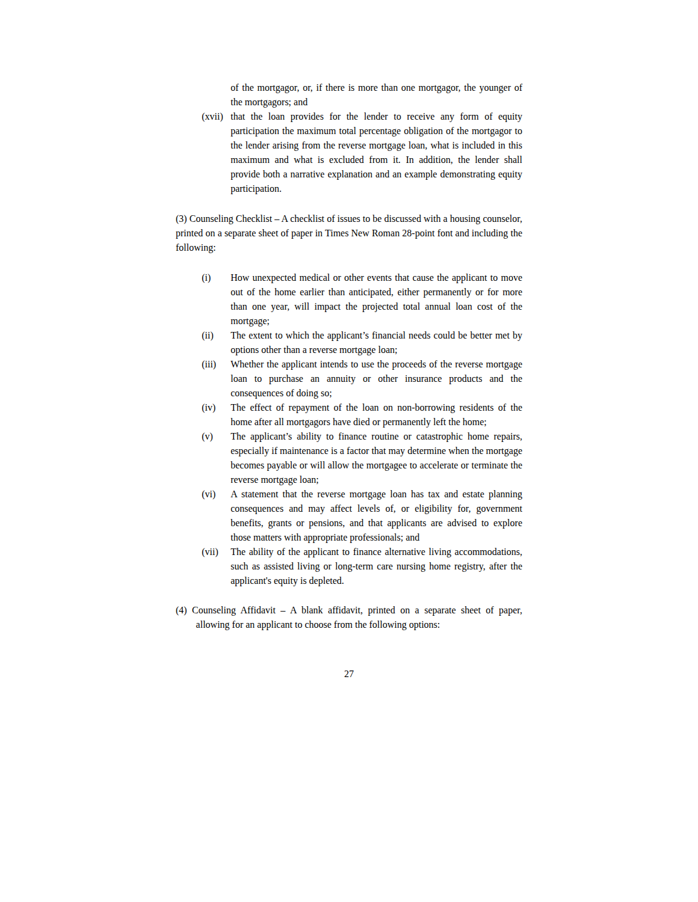of the mortgagor, or, if there is more than one mortgagor, the younger of the mortgagors; and
(xvii)
that the loan provides for the lender to receive any form of equity participation the maximum total percentage obligation of the mortgagor to the lender arising from the reverse mortgage loan, what is included in this maximum and what is excluded from it. In addition, the lender shall provide both a narrative explanation and an example demonstrating equity participation.
(3) Counseling Checklist – A checklist of issues to be discussed with a housing counselor, printed on a separate sheet of paper in Times New Roman 28-point font and including the following:
(i)
How unexpected medical or other events that cause the applicant to move out of the home earlier than anticipated, either permanently or for more than one year, will impact the projected total annual loan cost of the mortgage;
(ii)
The extent to which the applicant’s financial needs could be better met by options other than a reverse mortgage loan;
(iii)
Whether the applicant intends to use the proceeds of the reverse mortgage loan to purchase an annuity or other insurance products and the consequences of doing so;
(iv)
The effect of repayment of the loan on non-borrowing residents of the home after all mortgagors have died or permanently left the home;
(v)
The applicant’s ability to finance routine or catastrophic home repairs, especially if maintenance is a factor that may determine when the mortgage becomes payable or will allow the mortgagee to accelerate or terminate the reverse mortgage loan;
(vi)
A statement that the reverse mortgage loan has tax and estate planning consequences and may affect levels of, or eligibility for, government benefits, grants or pensions, and that applicants are advised to explore those matters with appropriate professionals; and
(vii)
The ability of the applicant to finance alternative living accommodations, such as assisted living or long-term care nursing home registry, after the applicant's equity is depleted.
(4) Counseling Affidavit – A blank affidavit, printed on a separate sheet of paper, allowing for an applicant to choose from the following options:
27